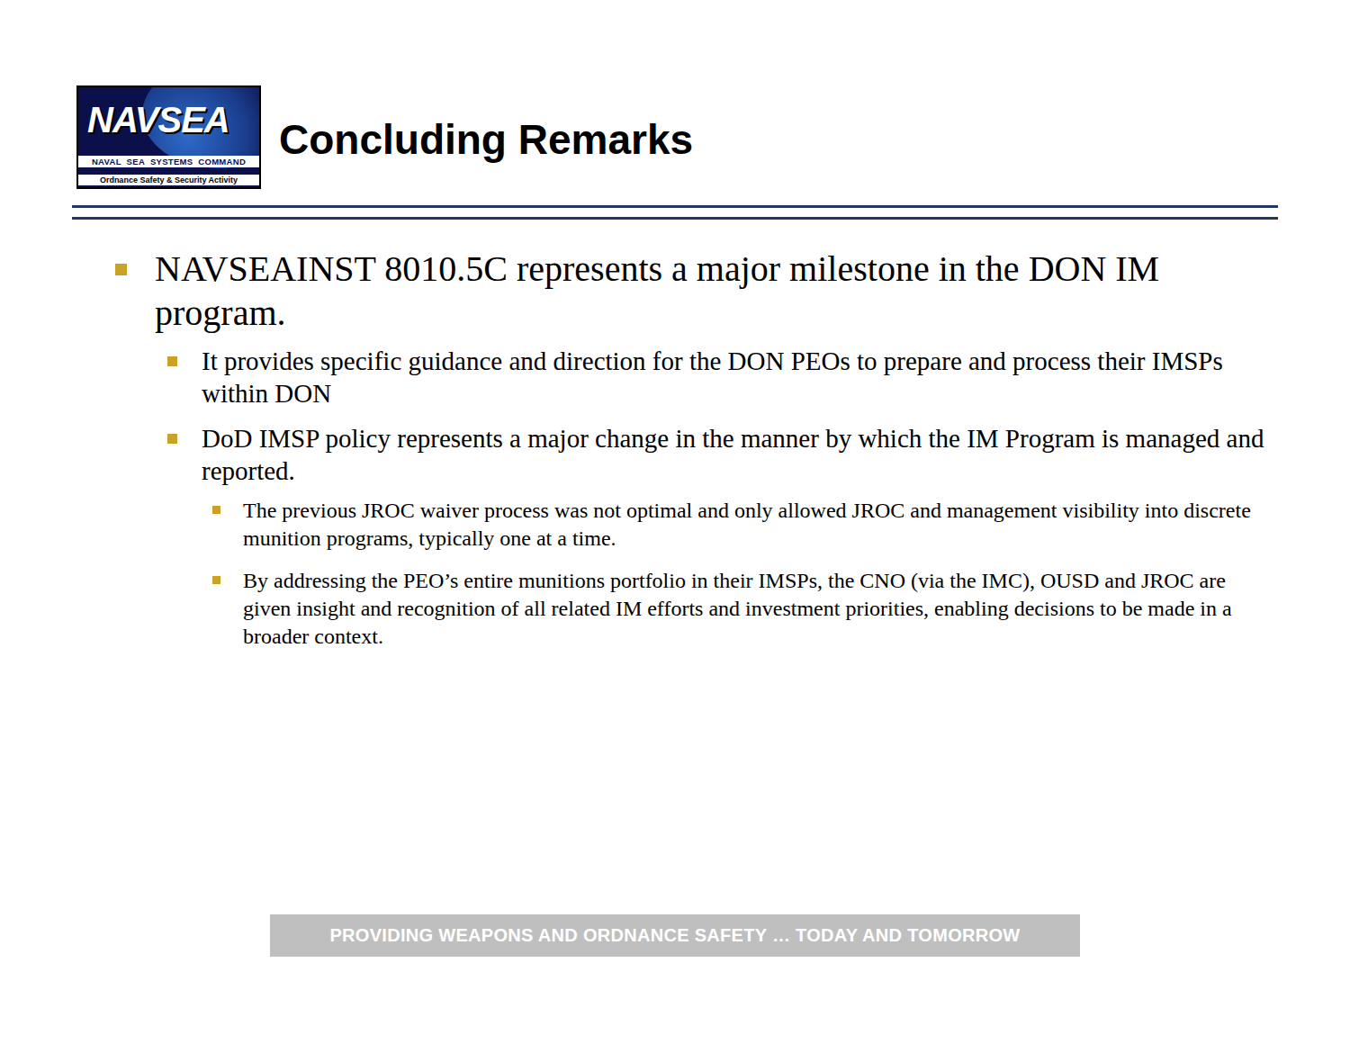NAVSEA
NAVAL SEA SYSTEMS COMMAND
Ordnance Safety & Security Activity
Concluding Remarks
NAVSEAINST 8010.5C represents a major milestone in the DON IM program.
It provides specific guidance and direction for the DON PEOs to prepare and process their IMSPs within DON
DoD IMSP policy represents a major change in the manner by which the IM Program is managed and reported.
The previous JROC waiver process was not optimal and only allowed JROC and management visibility into discrete munition programs, typically one at a time.
By addressing the PEO’s entire munitions portfolio in their IMSPs, the CNO (via the IMC), OUSD and JROC are given insight and recognition of all related IM efforts and investment priorities, enabling decisions to be made in a broader context.
PROVIDING WEAPONS AND ORDNANCE SAFETY … TODAY AND TOMORROW